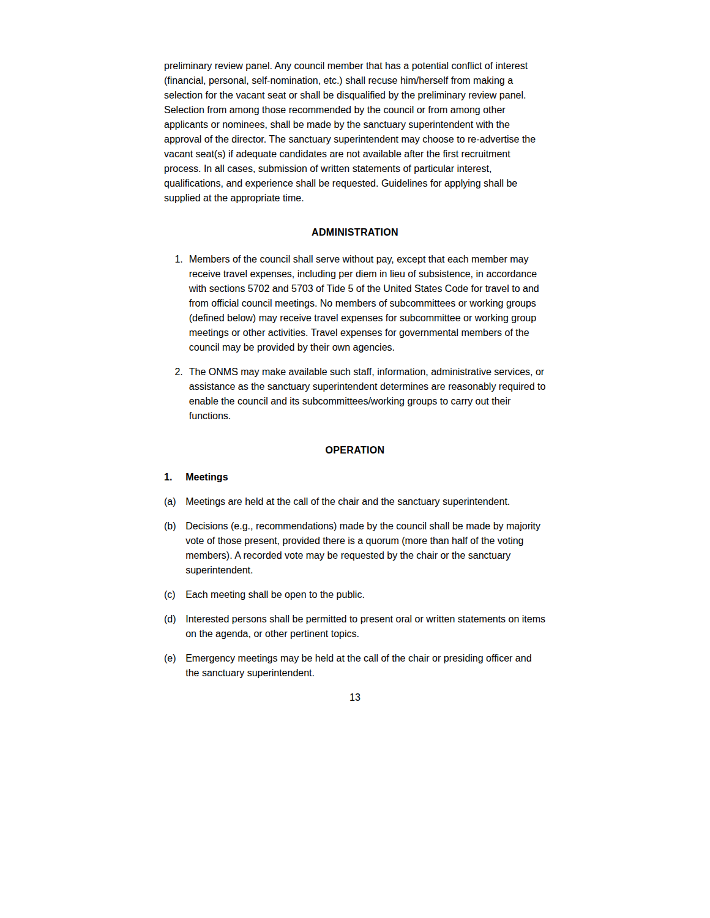preliminary review panel. Any council member that has a potential conflict of interest (financial, personal, self-nomination, etc.) shall recuse him/herself from making a selection for the vacant seat or shall be disqualified by the preliminary review panel. Selection from among those recommended by the council or from among other applicants or nominees, shall be made by the sanctuary superintendent with the approval of the director. The sanctuary superintendent may choose to re-advertise the vacant seat(s) if adequate candidates are not available after the first recruitment process. In all cases, submission of written statements of particular interest, qualifications, and experience shall be requested. Guidelines for applying shall be supplied at the appropriate time.
ADMINISTRATION
Members of the council shall serve without pay, except that each member may receive travel expenses, including per diem in lieu of subsistence, in accordance with sections 5702 and 5703 of Tide 5 of the United States Code for travel to and from official council meetings. No members of subcommittees or working groups (defined below) may receive travel expenses for subcommittee or working group meetings or other activities. Travel expenses for governmental members of the council may be provided by their own agencies.
The ONMS may make available such staff, information, administrative services, or assistance as the sanctuary superintendent determines are reasonably required to enable the council and its subcommittees/working groups to carry out their functions.
OPERATION
1. Meetings
(a) Meetings are held at the call of the chair and the sanctuary superintendent.
(b) Decisions (e.g., recommendations) made by the council shall be made by majority vote of those present, provided there is a quorum (more than half of the voting members). A recorded vote may be requested by the chair or the sanctuary superintendent.
(c) Each meeting shall be open to the public.
(d) Interested persons shall be permitted to present oral or written statements on items on the agenda, or other pertinent topics.
(e) Emergency meetings may be held at the call of the chair or presiding officer and the sanctuary superintendent.
13